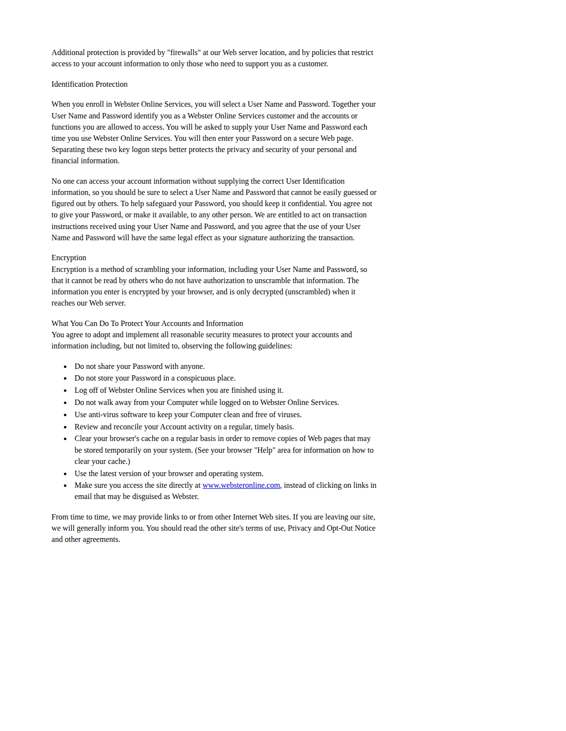Additional protection is provided by "firewalls" at our Web server location, and by policies that restrict access to your account information to only those who need to support you as a customer.
Identification Protection
When you enroll in Webster Online Services, you will select a User Name and Password. Together your User Name and Password identify you as a Webster Online Services customer and the accounts or functions you are allowed to access. You will be asked to supply your User Name and Password each time you use Webster Online Services. You will then enter your Password on a secure Web page. Separating these two key logon steps better protects the privacy and security of your personal and financial information.
No one can access your account information without supplying the correct User Identification information, so you should be sure to select a User Name and Password that cannot be easily guessed or figured out by others. To help safeguard your Password, you should keep it confidential. You agree not to give your Password, or make it available, to any other person. We are entitled to act on transaction instructions received using your User Name and Password, and you agree that the use of your User Name and Password will have the same legal effect as your signature authorizing the transaction.
Encryption
Encryption is a method of scrambling your information, including your User Name and Password, so that it cannot be read by others who do not have authorization to unscramble that information. The information you enter is encrypted by your browser, and is only decrypted (unscrambled) when it reaches our Web server.
What You Can Do To Protect Your Accounts and Information
You agree to adopt and implement all reasonable security measures to protect your accounts and information including, but not limited to, observing the following guidelines:
Do not share your Password with anyone.
Do not store your Password in a conspicuous place.
Log off of Webster Online Services when you are finished using it.
Do not walk away from your Computer while logged on to Webster Online Services.
Use anti-virus software to keep your Computer clean and free of viruses.
Review and reconcile your Account activity on a regular, timely basis.
Clear your browser's cache on a regular basis in order to remove copies of Web pages that may be stored temporarily on your system. (See your browser "Help" area for information on how to clear your cache.)
Use the latest version of your browser and operating system.
Make sure you access the site directly at www.websteronline.com, instead of clicking on links in email that may be disguised as Webster.
From time to time, we may provide links to or from other Internet Web sites. If you are leaving our site, we will generally inform you. You should read the other site's terms of use, Privacy and Opt-Out Notice and other agreements.